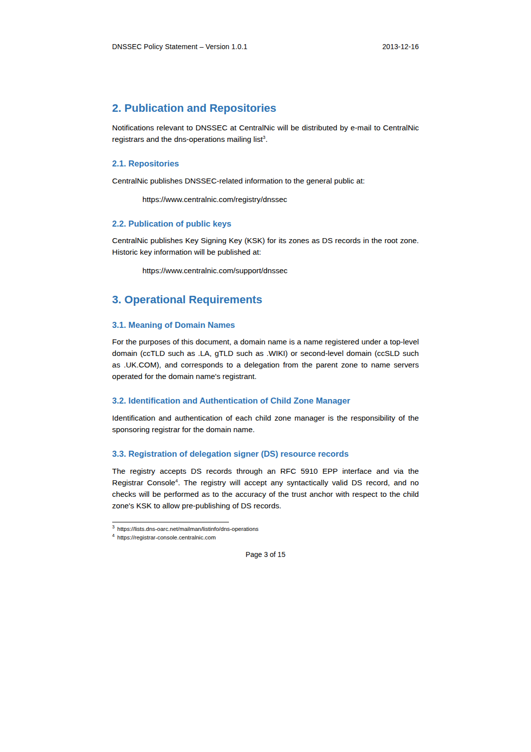DNSSEC Policy Statement – Version 1.0.1
2013-12-16
2. Publication and Repositories
Notifications relevant to DNSSEC at CentralNic will be distributed by e-mail to CentralNic registrars and the dns-operations mailing list3.
2.1. Repositories
CentralNic publishes DNSSEC-related information to the general public at:
https://www.centralnic.com/registry/dnssec
2.2. Publication of public keys
CentralNic publishes Key Signing Key (KSK) for its zones as DS records in the root zone. Historic key information will be published at:
https://www.centralnic.com/support/dnssec
3. Operational Requirements
3.1. Meaning of Domain Names
For the purposes of this document, a domain name is a name registered under a top-level domain (ccTLD such as .LA, gTLD such as .WIKI) or second-level domain (ccSLD such as .UK.COM), and corresponds to a delegation from the parent zone to name servers operated for the domain name's registrant.
3.2. Identification and Authentication of Child Zone Manager
Identification and authentication of each child zone manager is the responsibility of the sponsoring registrar for the domain name.
3.3. Registration of delegation signer (DS) resource records
The registry accepts DS records through an RFC 5910 EPP interface and via the Registrar Console4. The registry will accept any syntactically valid DS record, and no checks will be performed as to the accuracy of the trust anchor with respect to the child zone's KSK to allow pre-publishing of DS records.
3 https://lists.dns-oarc.net/mailman/listinfo/dns-operations
4 https://registrar-console.centralnic.com
Page 3 of 15